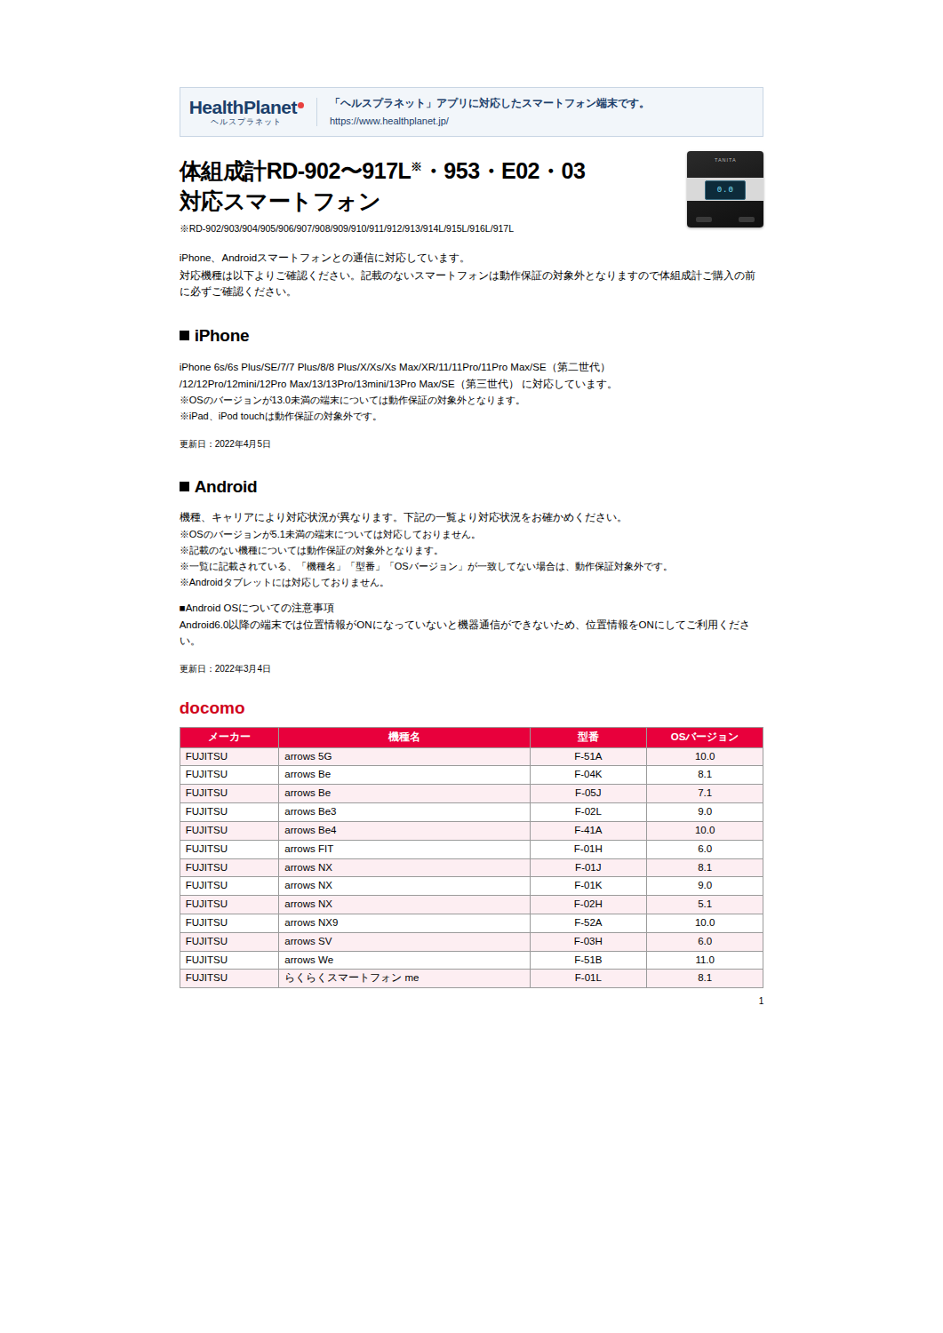Health Planet
ヘルスプラネット
「ヘルスプラネット」アプリに対応したスマートフォン端末です。
https://www.healthplanet.jp/
TANITA
0.0
体組成計RD-902〜917L※・953・E02・03
対応スマートフォン
※RD-902/903/904/905/906/907/908/909/910/911/912/913/914L/915L/916L/917L
iPhone、Androidスマートフォンとの通信に対応しています。
対応機種は以下よりご確認ください。記載のないスマートフォンは動作保証の対象外となりますので体組成計ご購入の前に必ずご確認ください。
iPhone
iPhone 6s/6s Plus/SE/7/7 Plus/8/8 Plus/X/Xs/Xs Max/XR/11/11Pro/11Pro Max/SE（第二世代）
/12/12Pro/12mini/12Pro Max/13/13Pro/13mini/13Pro Max/SE（第三世代） に対応しています。
※OSのバージョンが13.0未満の端末については動作保証の対象外となります。
※iPad、iPod touchは動作保証の対象外です。
更新日：2022年4月5日
Android
機種、キャリアにより対応状況が異なります。下記の一覧より対応状況をお確かめください。
※OSのバージョンが5.1未満の端末については対応しておりません。
※記載のない機種については動作保証の対象外となります。
※一覧に記載されている、「機種名」「型番」「OSバージョン」が一致してない場合は、動作保証対象外です。
※Androidタブレットには対応しておりません。
■Android OSについての注意事項
Android6.0以降の端末では位置情報がONになっていないと機器通信ができないため、位置情報をONにしてご利用ください。
更新日：2022年3月4日
docomo
| メーカー | 機種名 | 型番 | OSバージョン |
| --- | --- | --- | --- |
| FUJITSU | arrows 5G | F-51A | 10.0 |
| FUJITSU | arrows Be | F-04K | 8.1 |
| FUJITSU | arrows Be | F-05J | 7.1 |
| FUJITSU | arrows Be3 | F-02L | 9.0 |
| FUJITSU | arrows Be4 | F-41A | 10.0 |
| FUJITSU | arrows FIT | F-01H | 6.0 |
| FUJITSU | arrows NX | F-01J | 8.1 |
| FUJITSU | arrows NX | F-01K | 9.0 |
| FUJITSU | arrows NX | F-02H | 5.1 |
| FUJITSU | arrows NX9 | F-52A | 10.0 |
| FUJITSU | arrows SV | F-03H | 6.0 |
| FUJITSU | arrows We | F-51B | 11.0 |
| FUJITSU | らくらくスマートフォン me | F-01L | 8.1 |
1